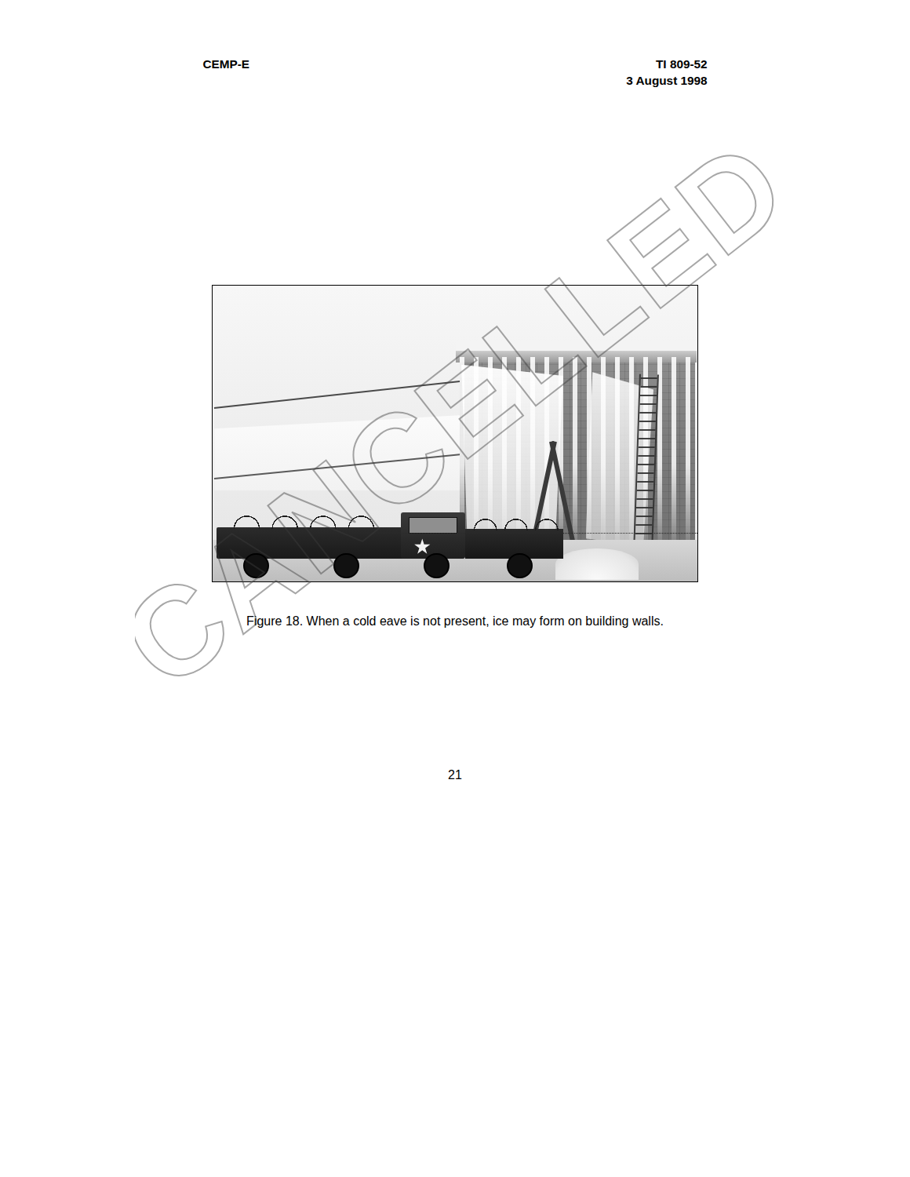CEMP-E
TI 809-52
3 August 1998
Figure 18. When a cold eave is not present, ice may form on building walls.
21
CANCELLED